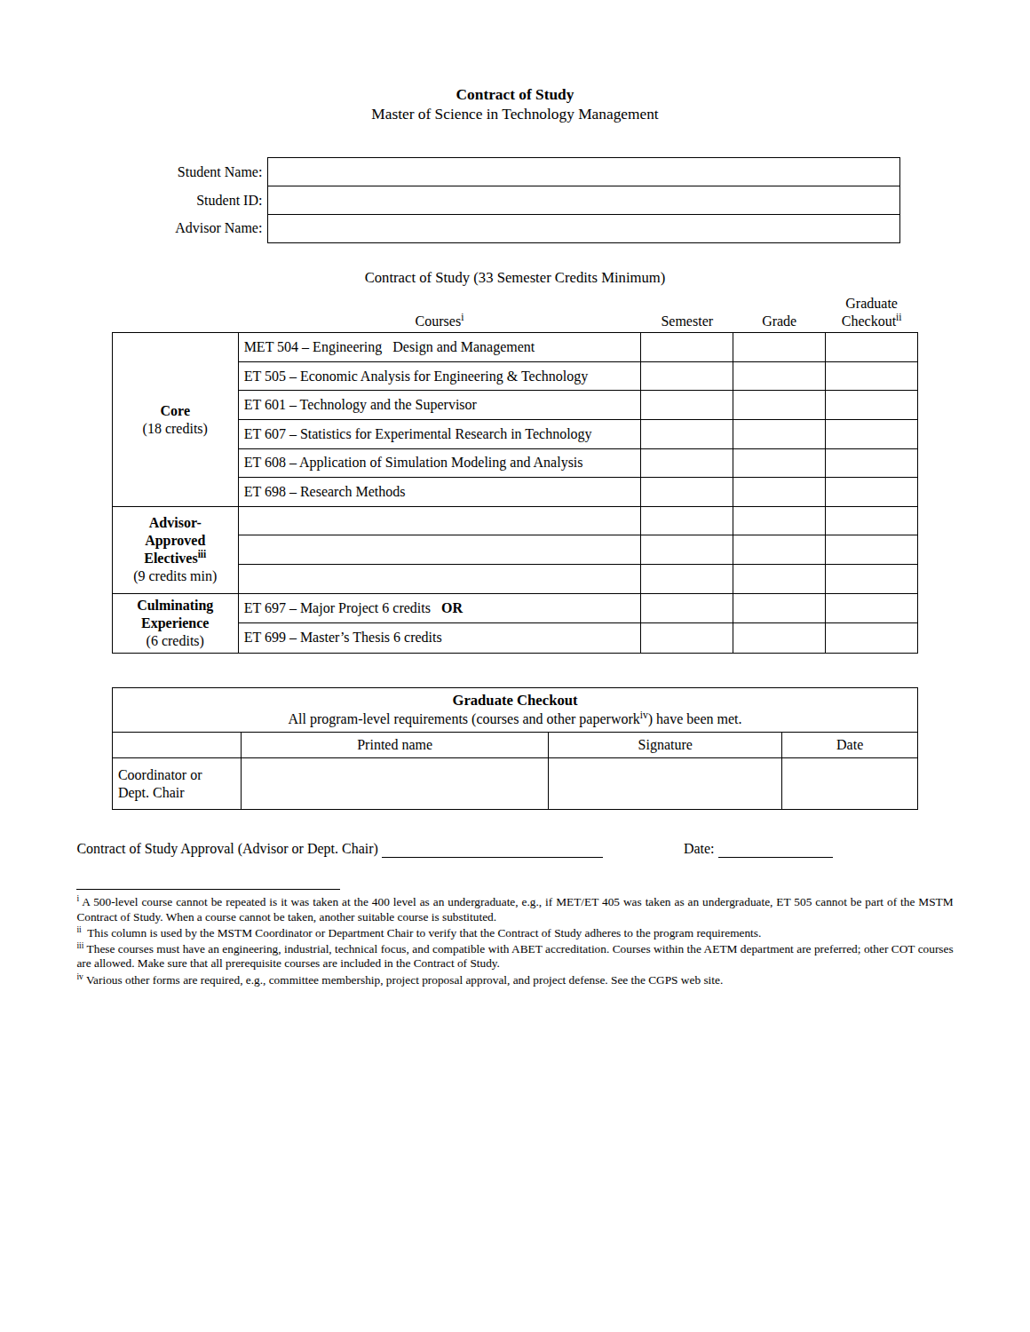Contract of Study
Master of Science in Technology Management
| Student Name: | |
| Student ID: | |
| Advisor Name: | |
Contract of Study (33 Semester Credits Minimum)
| | Courses i | Semester | Grade | Graduate Checkout ii |
| --- | --- | --- | --- | --- |
| Core (18 credits) | MET 504 – Engineering Design and Management | | | |
| ET 505 – Economic Analysis for Engineering & Technology | | | |
| ET 601 – Technology and the Supervisor | | | |
| ET 607 – Statistics for Experimental Research in Technology | | | |
| ET 608 – Application of Simulation Modeling and Analysis | | | |
| ET 698 – Research Methods | | | |
| Advisor- Approved Electives iii (9 credits min) | | | | |
| Culminating Experience (6 credits) | ET 697 – Major Project 6 credits OR | | | |
| ET 699 – Master’s Thesis 6 credits | | | |
| Graduate Checkout All program-level requirements (courses and other paperwork iv ) have been met. |
| | Printed name | Signature | Date |
| Coordinator or Dept. Chair | | | |
Contract of Study Approval (Advisor or Dept. Chair) Date:
i A 500-level course cannot be repeated is it was taken at the 400 level as an undergraduate, e.g., if MET/ET 405 was taken as an undergraduate, ET 505 cannot be part of the MSTM Contract of Study. When a course cannot be taken, another suitable course is substituted.
ii This column is used by the MSTM Coordinator or Department Chair to verify that the Contract of Study adheres to the program requirements.
iii These courses must have an engineering, industrial, technical focus, and compatible with ABET accreditation. Courses within the AETM department are preferred; other COT courses are allowed. Make sure that all prerequisite courses are included in the Contract of Study.
iv Various other forms are required, e.g., committee membership, project proposal approval, and project defense. See the CGPS web site.